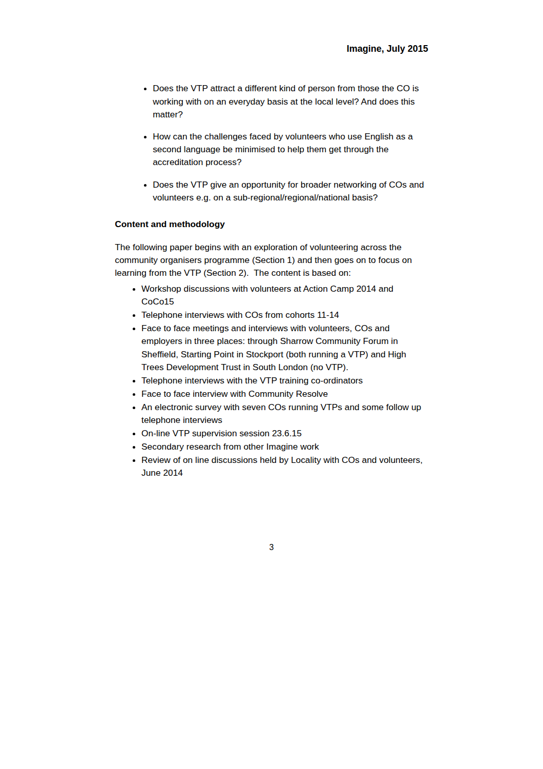Imagine, July 2015
Does the VTP attract a different kind of person from those the CO is working with on an everyday basis at the local level? And does this matter?
How can the challenges faced by volunteers who use English as a second language be minimised to help them get through the accreditation process?
Does the VTP give an opportunity for broader networking of COs and volunteers e.g. on a sub-regional/regional/national basis?
Content and methodology
The following paper begins with an exploration of volunteering across the community organisers programme (Section 1) and then goes on to focus on learning from the VTP (Section 2). The content is based on:
Workshop discussions with volunteers at Action Camp 2014 and CoCo15
Telephone interviews with COs from cohorts 11-14
Face to face meetings and interviews with volunteers, COs and employers in three places: through Sharrow Community Forum in Sheffield, Starting Point in Stockport (both running a VTP) and High Trees Development Trust in South London (no VTP).
Telephone interviews with the VTP training co-ordinators
Face to face interview with Community Resolve
An electronic survey with seven COs running VTPs and some follow up telephone interviews
On-line VTP supervision session 23.6.15
Secondary research from other Imagine work
Review of on line discussions held by Locality with COs and volunteers, June 2014
3